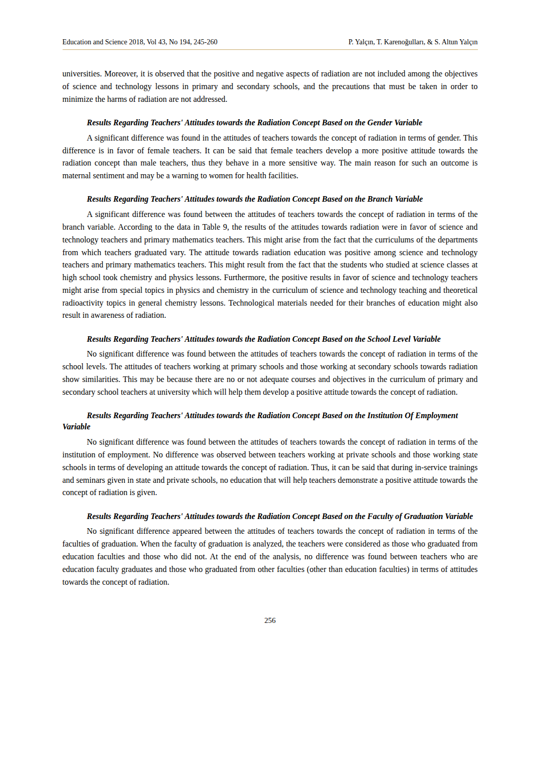Education and Science 2018, Vol 43, No 194, 245-260
P. Yalçın, T. Karenoğulları, & S. Altun Yalçın
universities. Moreover, it is observed that the positive and negative aspects of radiation are not included among the objectives of science and technology lessons in primary and secondary schools, and the precautions that must be taken in order to minimize the harms of radiation are not addressed.
Results Regarding Teachers' Attitudes towards the Radiation Concept Based on the Gender Variable
A significant difference was found in the attitudes of teachers towards the concept of radiation in terms of gender. This difference is in favor of female teachers. It can be said that female teachers develop a more positive attitude towards the radiation concept than male teachers, thus they behave in a more sensitive way. The main reason for such an outcome is maternal sentiment and may be a warning to women for health facilities.
Results Regarding Teachers' Attitudes towards the Radiation Concept Based on the Branch Variable
A significant difference was found between the attitudes of teachers towards the concept of radiation in terms of the branch variable. According to the data in Table 9, the results of the attitudes towards radiation were in favor of science and technology teachers and primary mathematics teachers. This might arise from the fact that the curriculums of the departments from which teachers graduated vary. The attitude towards radiation education was positive among science and technology teachers and primary mathematics teachers. This might result from the fact that the students who studied at science classes at high school took chemistry and physics lessons. Furthermore, the positive results in favor of science and technology teachers might arise from special topics in physics and chemistry in the curriculum of science and technology teaching and theoretical radioactivity topics in general chemistry lessons. Technological materials needed for their branches of education might also result in awareness of radiation.
Results Regarding Teachers' Attitudes towards the Radiation Concept Based on the School Level Variable
No significant difference was found between the attitudes of teachers towards the concept of radiation in terms of the school levels. The attitudes of teachers working at primary schools and those working at secondary schools towards radiation show similarities. This may be because there are no or not adequate courses and objectives in the curriculum of primary and secondary school teachers at university which will help them develop a positive attitude towards the concept of radiation.
Results Regarding Teachers' Attitudes towards the Radiation Concept Based on the Institution Of Employment Variable
No significant difference was found between the attitudes of teachers towards the concept of radiation in terms of the institution of employment. No difference was observed between teachers working at private schools and those working state schools in terms of developing an attitude towards the concept of radiation. Thus, it can be said that during in-service trainings and seminars given in state and private schools, no education that will help teachers demonstrate a positive attitude towards the concept of radiation is given.
Results Regarding Teachers' Attitudes towards the Radiation Concept Based on the Faculty of Graduation Variable
No significant difference appeared between the attitudes of teachers towards the concept of radiation in terms of the faculties of graduation. When the faculty of graduation is analyzed, the teachers were considered as those who graduated from education faculties and those who did not. At the end of the analysis, no difference was found between teachers who are education faculty graduates and those who graduated from other faculties (other than education faculties) in terms of attitudes towards the concept of radiation.
256